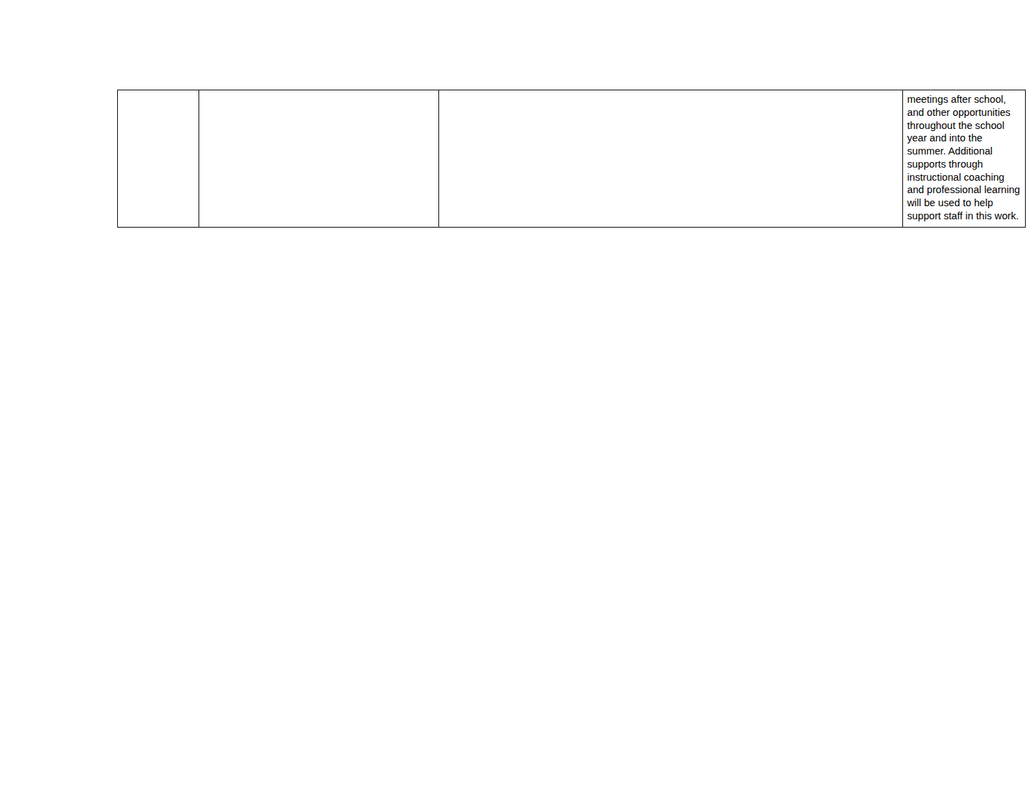| | | | meetings after school, and other opportunities throughout the school year and into the summer. Additional supports through instructional coaching and professional learning will be used to help support staff in this work. |